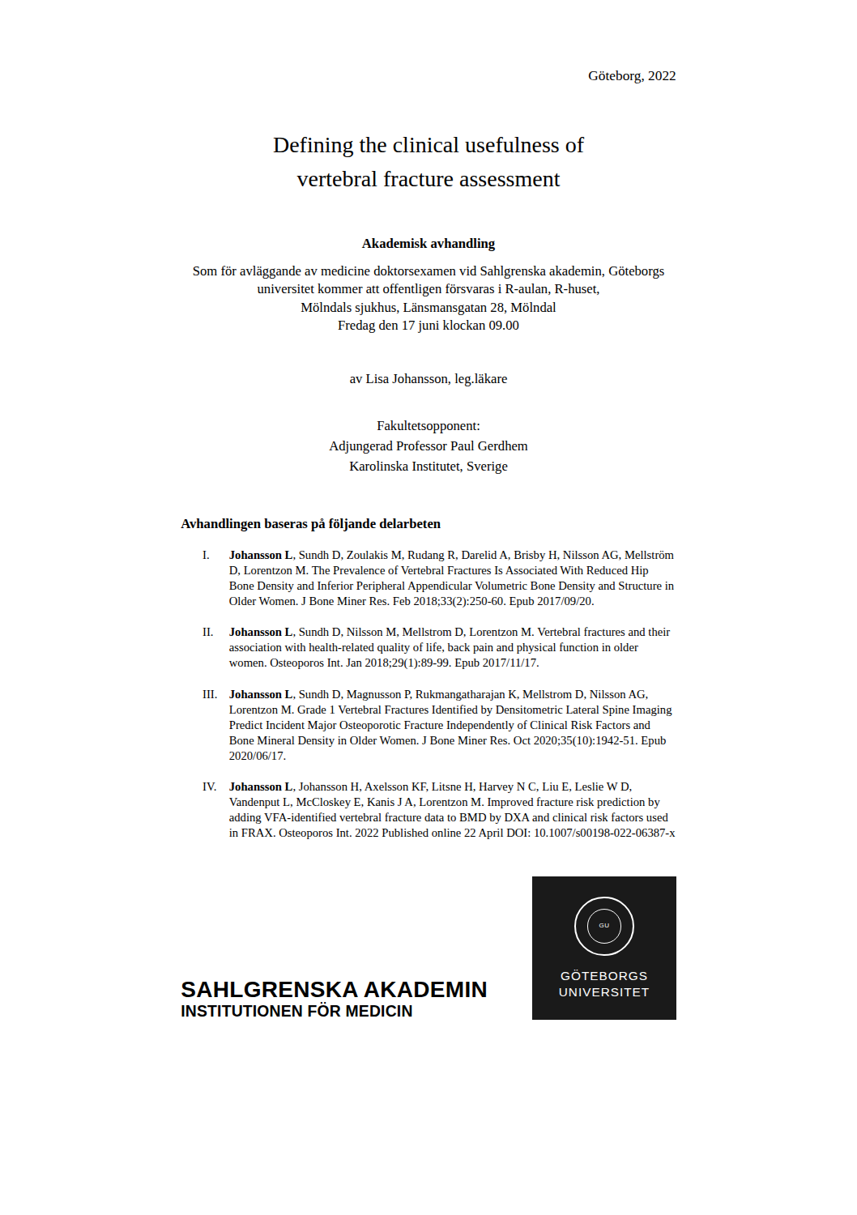Göteborg, 2022
Defining the clinical usefulness of
vertebral fracture assessment
Akademisk avhandling
Som för avläggande av medicine doktorsexamen vid Sahlgrenska akademin, Göteborgs
universitet kommer att offentligen försvaras i R-aulan, R-huset,
Mölndals sjukhus, Länsmansgatan 28, Mölndal
Fredag den 17 juni klockan 09.00
av Lisa Johansson, leg.läkare
Fakultetsopponent:
Adjungerad Professor Paul Gerdhem
Karolinska Institutet, Sverige
Avhandlingen baseras på följande delarbeten
I. Johansson L, Sundh D, Zoulakis M, Rudang R, Darelid A, Brisby H, Nilsson AG, Mellström D, Lorentzon M. The Prevalence of Vertebral Fractures Is Associated With Reduced Hip Bone Density and Inferior Peripheral Appendicular Volumetric Bone Density and Structure in Older Women. J Bone Miner Res. Feb 2018;33(2):250-60. Epub 2017/09/20.
II. Johansson L, Sundh D, Nilsson M, Mellstrom D, Lorentzon M. Vertebral fractures and their association with health-related quality of life, back pain and physical function in older women. Osteoporos Int. Jan 2018;29(1):89-99. Epub 2017/11/17.
III. Johansson L, Sundh D, Magnusson P, Rukmangatharajan K, Mellstrom D, Nilsson AG, Lorentzon M. Grade 1 Vertebral Fractures Identified by Densitometric Lateral Spine Imaging Predict Incident Major Osteoporotic Fracture Independently of Clinical Risk Factors and Bone Mineral Density in Older Women. J Bone Miner Res. Oct 2020;35(10):1942-51. Epub 2020/06/17.
IV. Johansson L, Johansson H, Axelsson KF, Litsne H, Harvey N C, Liu E, Leslie W D, Vandenput L, McCloskey E, Kanis J A, Lorentzon M. Improved fracture risk prediction by adding VFA-identified vertebral fracture data to BMD by DXA and clinical risk factors used in FRAX. Osteoporos Int. 2022 Published online 22 April DOI: 10.1007/s00198-022-06387-x
SAHLGRENSKA AKADEMIN
INSTITUTIONEN FÖR MEDICIN
GU
GÖTEBORGS
UNIVERSITET